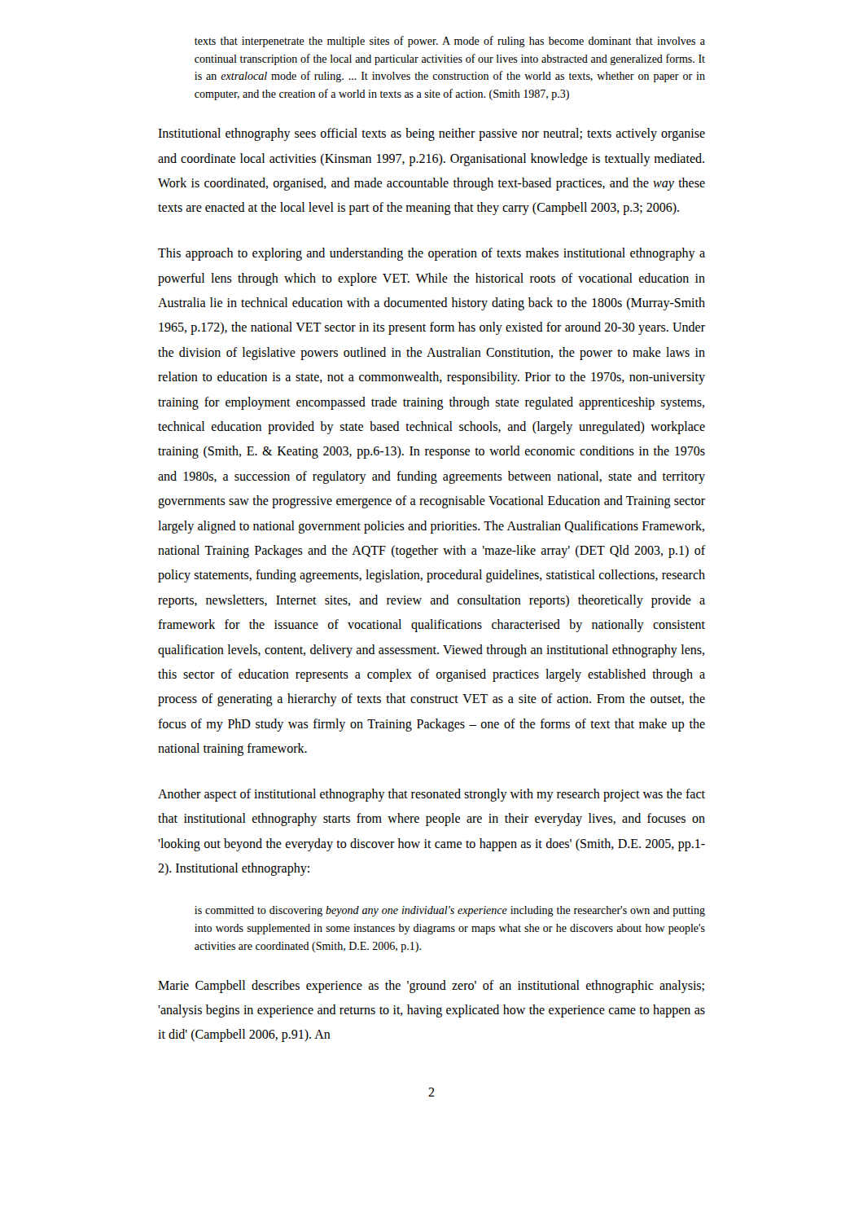texts that interpenetrate the multiple sites of power. A mode of ruling has become dominant that involves a continual transcription of the local and particular activities of our lives into abstracted and generalized forms. It is an extralocal mode of ruling. ... It involves the construction of the world as texts, whether on paper or in computer, and the creation of a world in texts as a site of action. (Smith 1987, p.3)
Institutional ethnography sees official texts as being neither passive nor neutral; texts actively organise and coordinate local activities (Kinsman 1997, p.216). Organisational knowledge is textually mediated. Work is coordinated, organised, and made accountable through text-based practices, and the way these texts are enacted at the local level is part of the meaning that they carry (Campbell 2003, p.3; 2006).
This approach to exploring and understanding the operation of texts makes institutional ethnography a powerful lens through which to explore VET. While the historical roots of vocational education in Australia lie in technical education with a documented history dating back to the 1800s (Murray-Smith 1965, p.172), the national VET sector in its present form has only existed for around 20-30 years. Under the division of legislative powers outlined in the Australian Constitution, the power to make laws in relation to education is a state, not a commonwealth, responsibility. Prior to the 1970s, non-university training for employment encompassed trade training through state regulated apprenticeship systems, technical education provided by state based technical schools, and (largely unregulated) workplace training (Smith, E. & Keating 2003, pp.6-13). In response to world economic conditions in the 1970s and 1980s, a succession of regulatory and funding agreements between national, state and territory governments saw the progressive emergence of a recognisable Vocational Education and Training sector largely aligned to national government policies and priorities. The Australian Qualifications Framework, national Training Packages and the AQTF (together with a 'maze-like array' (DET Qld 2003, p.1) of policy statements, funding agreements, legislation, procedural guidelines, statistical collections, research reports, newsletters, Internet sites, and review and consultation reports) theoretically provide a framework for the issuance of vocational qualifications characterised by nationally consistent qualification levels, content, delivery and assessment. Viewed through an institutional ethnography lens, this sector of education represents a complex of organised practices largely established through a process of generating a hierarchy of texts that construct VET as a site of action. From the outset, the focus of my PhD study was firmly on Training Packages – one of the forms of text that make up the national training framework.
Another aspect of institutional ethnography that resonated strongly with my research project was the fact that institutional ethnography starts from where people are in their everyday lives, and focuses on 'looking out beyond the everyday to discover how it came to happen as it does' (Smith, D.E. 2005, pp.1-2). Institutional ethnography:
is committed to discovering beyond any one individual's experience including the researcher's own and putting into words supplemented in some instances by diagrams or maps what she or he discovers about how people's activities are coordinated (Smith, D.E. 2006, p.1).
Marie Campbell describes experience as the 'ground zero' of an institutional ethnographic analysis; 'analysis begins in experience and returns to it, having explicated how the experience came to happen as it did' (Campbell 2006, p.91). An
2